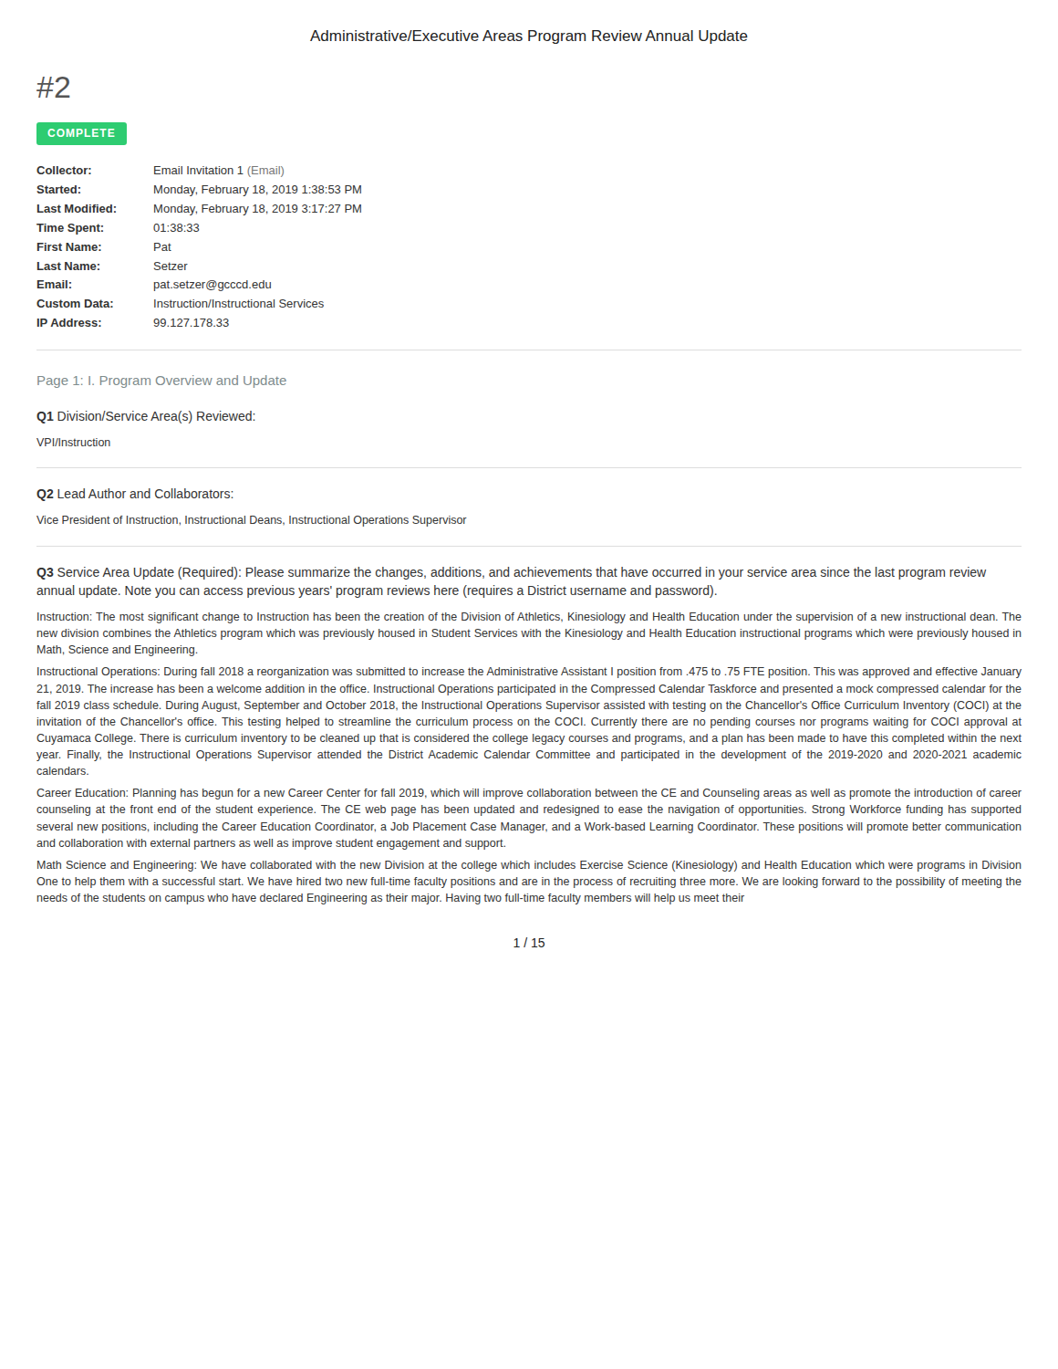Administrative/Executive Areas Program Review Annual Update
#2
COMPLETE
| Collector: | Email Invitation 1 (Email) |
| Started: | Monday, February 18, 2019 1:38:53 PM |
| Last Modified: | Monday, February 18, 2019 3:17:27 PM |
| Time Spent: | 01:38:33 |
| First Name: | Pat |
| Last Name: | Setzer |
| Email: | pat.setzer@gcccd.edu |
| Custom Data: | Instruction/Instructional Services |
| IP Address: | 99.127.178.33 |
Page 1: I. Program Overview and Update
Q1 Division/Service Area(s) Reviewed:
VPI/Instruction
Q2 Lead Author and Collaborators:
Vice President of Instruction, Instructional Deans, Instructional Operations Supervisor
Q3 Service Area Update (Required): Please summarize the changes, additions, and achievements that have occurred in your service area since the last program review annual update. Note you can access previous years' program reviews here (requires a District username and password).
Instruction: The most significant change to Instruction has been the creation of the Division of Athletics, Kinesiology and Health Education under the supervision of a new instructional dean. The new division combines the Athletics program which was previously housed in Student Services with the Kinesiology and Health Education instructional programs which were previously housed in Math, Science and Engineering.
Instructional Operations: During fall 2018 a reorganization was submitted to increase the Administrative Assistant I position from .475 to .75 FTE position. This was approved and effective January 21, 2019. The increase has been a welcome addition in the office. Instructional Operations participated in the Compressed Calendar Taskforce and presented a mock compressed calendar for the fall 2019 class schedule. During August, September and October 2018, the Instructional Operations Supervisor assisted with testing on the Chancellor's Office Curriculum Inventory (COCI) at the invitation of the Chancellor's office. This testing helped to streamline the curriculum process on the COCI. Currently there are no pending courses nor programs waiting for COCI approval at Cuyamaca College. There is curriculum inventory to be cleaned up that is considered the college legacy courses and programs, and a plan has been made to have this completed within the next year. Finally, the Instructional Operations Supervisor attended the District Academic Calendar Committee and participated in the development of the 2019-2020 and 2020-2021 academic calendars.
Career Education: Planning has begun for a new Career Center for fall 2019, which will improve collaboration between the CE and Counseling areas as well as promote the introduction of career counseling at the front end of the student experience. The CE web page has been updated and redesigned to ease the navigation of opportunities. Strong Workforce funding has supported several new positions, including the Career Education Coordinator, a Job Placement Case Manager, and a Work-based Learning Coordinator. These positions will promote better communication and collaboration with external partners as well as improve student engagement and support.
Math Science and Engineering: We have collaborated with the new Division at the college which includes Exercise Science (Kinesiology) and Health Education which were programs in Division One to help them with a successful start. We have hired two new full-time faculty positions and are in the process of recruiting three more. We are looking forward to the possibility of meeting the needs of the students on campus who have declared Engineering as their major. Having two full-time faculty members will help us meet their
1 / 15